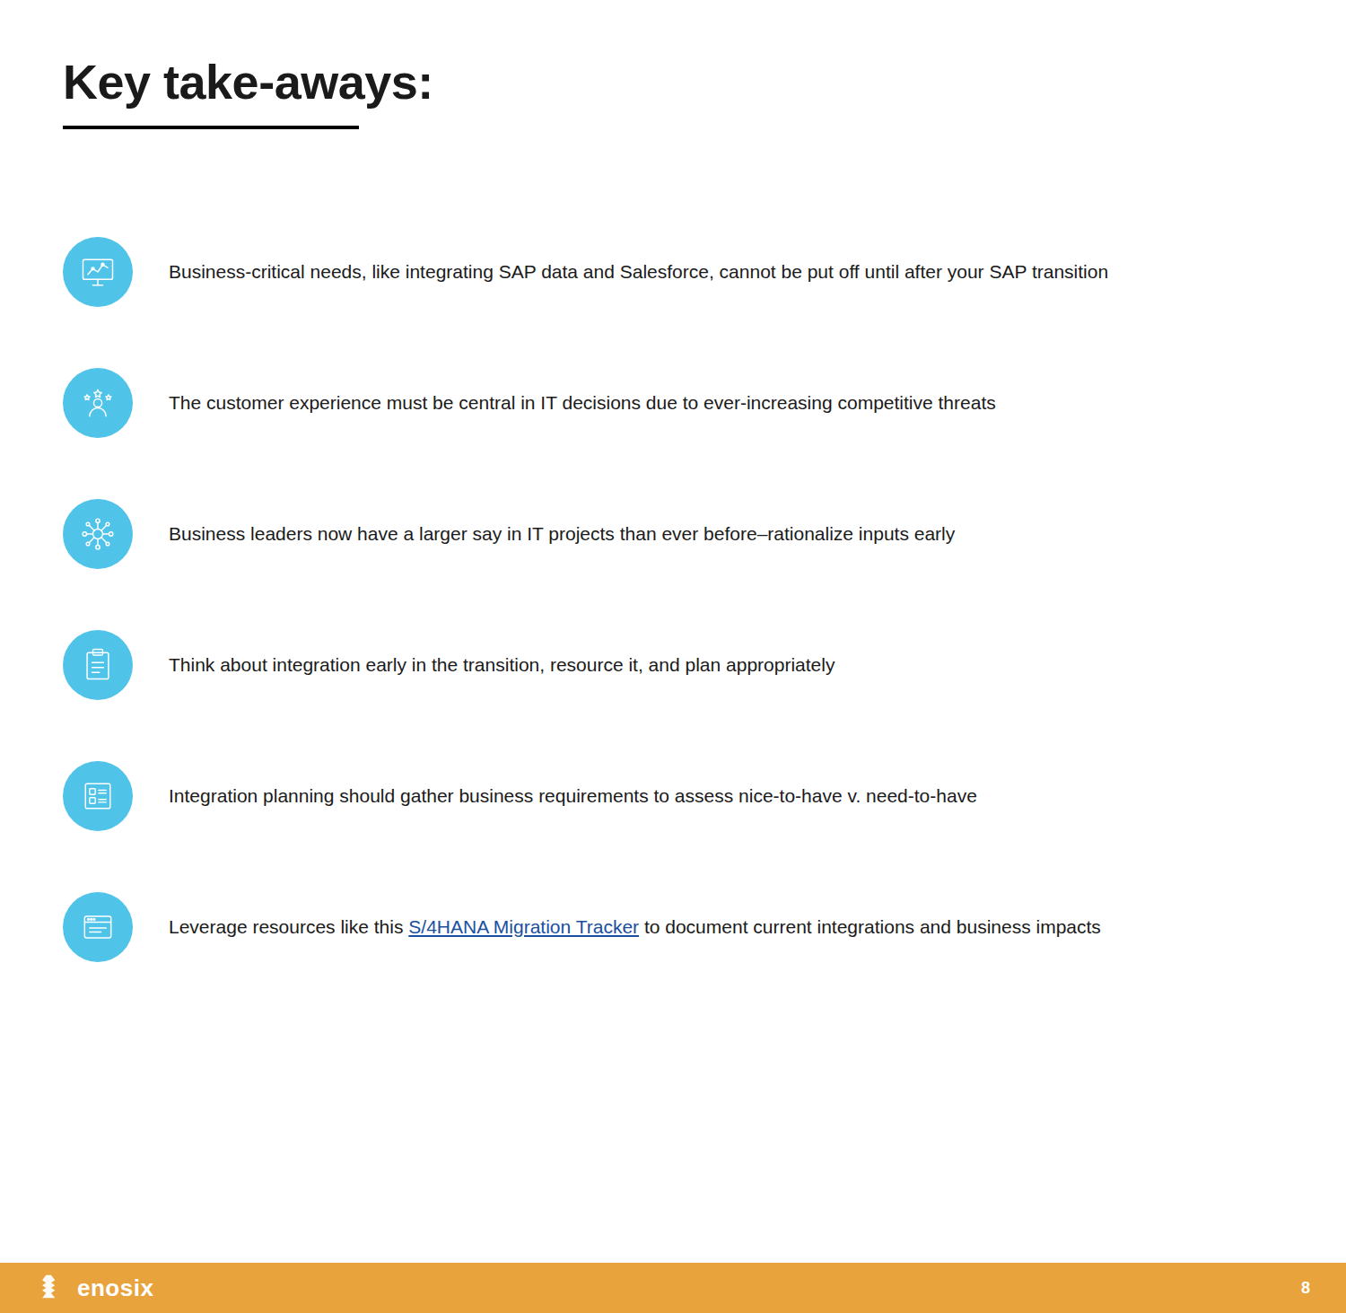Key take-aways:
Business-critical needs, like integrating SAP data and Salesforce, cannot be put off until after your SAP transition
The customer experience must be central in IT decisions due to ever-increasing competitive threats
Business leaders now have a larger say in IT projects than ever before–rationalize inputs early
Think about integration early in the transition, resource it, and plan appropriately
Integration planning should gather business requirements to assess nice-to-have v. need-to-have
Leverage resources like this S/4HANA Migration Tracker to document current integrations and business impacts
enosix
8